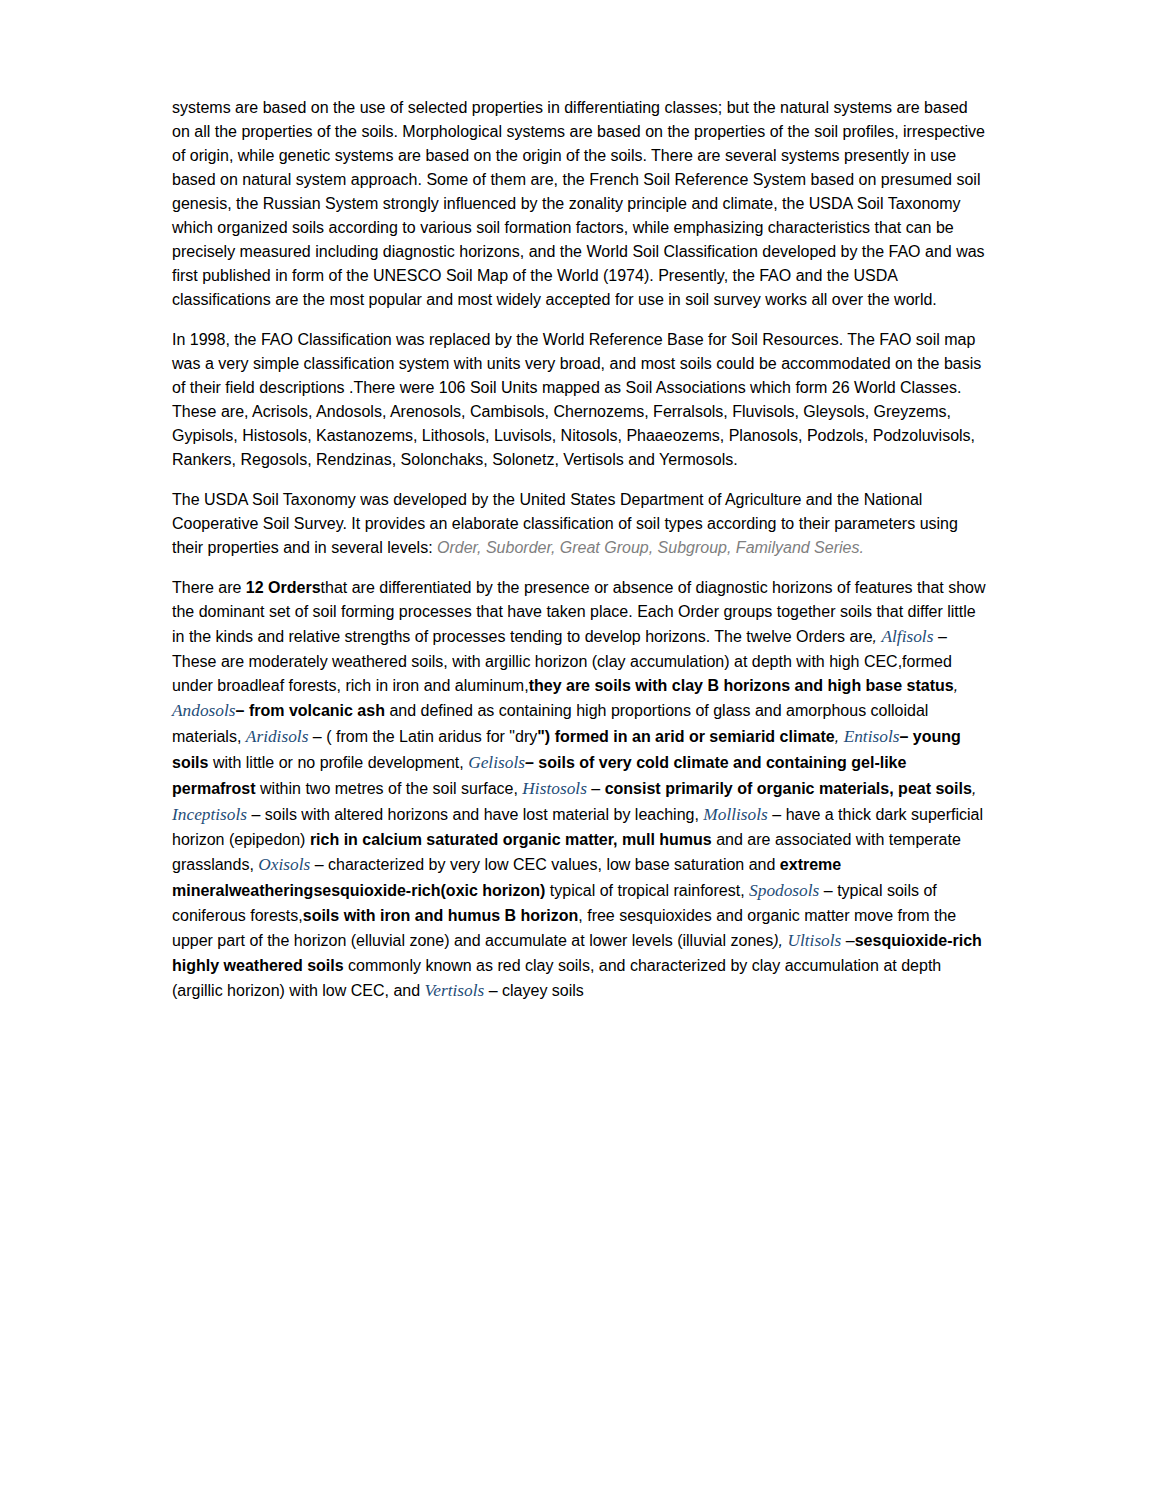systems are based on the use of selected properties in differentiating classes; but the natural systems are based on all the properties of the soils. Morphological systems are based on the properties of the soil profiles, irrespective of origin, while genetic systems are based on the origin of the soils. There are several systems presently in use based on natural system approach. Some of them are, the French Soil Reference System based on presumed soil genesis, the Russian System strongly influenced by the zonality principle and climate, the USDA Soil Taxonomy which organized soils according to various soil formation factors, while emphasizing characteristics that can be precisely measured including diagnostic horizons, and the World Soil Classification developed by the FAO and was first published in form of the UNESCO Soil Map of the World (1974). Presently, the FAO and the USDA classifications are the most popular and most widely accepted for use in soil survey works all over the world.
In 1998, the FAO Classification was replaced by the World Reference Base for Soil Resources. The FAO soil map was a very simple classification system with units very broad, and most soils could be accommodated on the basis of their field descriptions .There were 106 Soil Units mapped as Soil Associations which form 26 World Classes. These are, Acrisols, Andosols, Arenosols, Cambisols, Chernozems, Ferralsols, Fluvisols, Gleysols, Greyzems, Gypisols, Histosols, Kastanozems, Lithosols, Luvisols, Nitosols, Phaaeozems, Planosols, Podzols, Podzoluvisols, Rankers, Regosols, Rendzinas, Solonchaks, Solonetz, Vertisols and Yermosols.
The USDA Soil Taxonomy was developed by the United States Department of Agriculture and the National Cooperative Soil Survey. It provides an elaborate classification of soil types according to their parameters using their properties and in several levels: Order, Suborder, Great Group, Subgroup, Familyand Series.
There are 12 Ordersthat are differentiated by the presence or absence of diagnostic horizons of features that show the dominant set of soil forming processes that have taken place. Each Order groups together soils that differ little in the kinds and relative strengths of processes tending to develop horizons. The twelve Orders are, Alfisols – These are moderately weathered soils, with argillic horizon (clay accumulation) at depth with high CEC,formed under broadleaf forests, rich in iron and aluminum,they are soils with clay B horizons and high base status, Andosols– from volcanic ash and defined as containing high proportions of glass and amorphous colloidal materials, Aridisols – ( from the Latin aridus for "dry") formed in an arid or semiarid climate, Entisols– young soils with little or no profile development, Gelisols– soils of very cold climate and containing gel-like permafrost within two metres of the soil surface, Histosols – consist primarily of organic materials, peat soils, Inceptisols – soils with altered horizons and have lost material by leaching, Mollisols – have a thick dark superficial horizon (epipedon) rich in calcium saturated organic matter, mull humus and are associated with temperate grasslands, Oxisols – characterized by very low CEC values, low base saturation and extreme mineralweatheringsesquioxide-rich(oxic horizon) typical of tropical rainforest, Spodosols – typical soils of coniferous forests,soils with iron and humus B horizon, free sesquioxides and organic matter move from the upper part of the horizon (elluvial zone) and accumulate at lower levels (illuvial zones), Ultisols –sesquioxide-rich highly weathered soils commonly known as red clay soils, and characterized by clay accumulation at depth (argillic horizon) with low CEC, and Vertisols – clayey soils